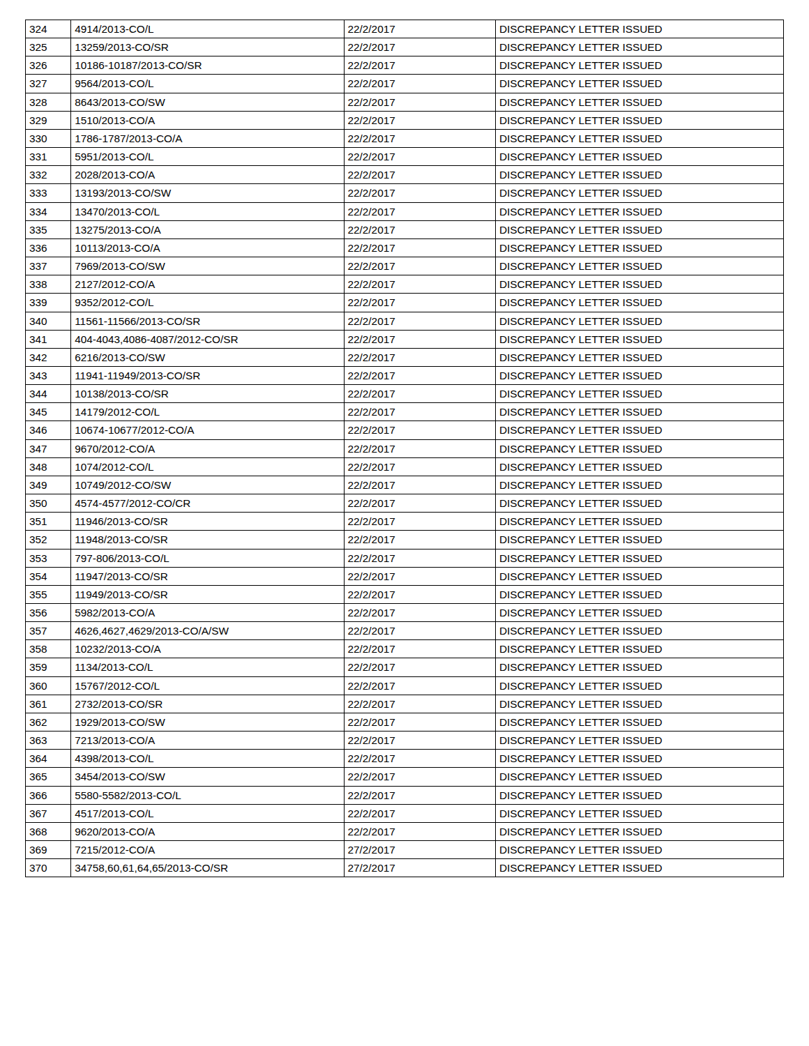| 324 | 4914/2013-CO/L | 22/2/2017 | DISCREPANCY LETTER ISSUED |
| 325 | 13259/2013-CO/SR | 22/2/2017 | DISCREPANCY LETTER ISSUED |
| 326 | 10186-10187/2013-CO/SR | 22/2/2017 | DISCREPANCY LETTER ISSUED |
| 327 | 9564/2013-CO/L | 22/2/2017 | DISCREPANCY LETTER ISSUED |
| 328 | 8643/2013-CO/SW | 22/2/2017 | DISCREPANCY LETTER ISSUED |
| 329 | 1510/2013-CO/A | 22/2/2017 | DISCREPANCY LETTER ISSUED |
| 330 | 1786-1787/2013-CO/A | 22/2/2017 | DISCREPANCY LETTER ISSUED |
| 331 | 5951/2013-CO/L | 22/2/2017 | DISCREPANCY LETTER ISSUED |
| 332 | 2028/2013-CO/A | 22/2/2017 | DISCREPANCY LETTER ISSUED |
| 333 | 13193/2013-CO/SW | 22/2/2017 | DISCREPANCY LETTER ISSUED |
| 334 | 13470/2013-CO/L | 22/2/2017 | DISCREPANCY LETTER ISSUED |
| 335 | 13275/2013-CO/A | 22/2/2017 | DISCREPANCY LETTER ISSUED |
| 336 | 10113/2013-CO/A | 22/2/2017 | DISCREPANCY LETTER ISSUED |
| 337 | 7969/2013-CO/SW | 22/2/2017 | DISCREPANCY LETTER ISSUED |
| 338 | 2127/2012-CO/A | 22/2/2017 | DISCREPANCY LETTER ISSUED |
| 339 | 9352/2012-CO/L | 22/2/2017 | DISCREPANCY LETTER ISSUED |
| 340 | 11561-11566/2013-CO/SR | 22/2/2017 | DISCREPANCY LETTER ISSUED |
| 341 | 404-4043,4086-4087/2012-CO/SR | 22/2/2017 | DISCREPANCY LETTER ISSUED |
| 342 | 6216/2013-CO/SW | 22/2/2017 | DISCREPANCY LETTER ISSUED |
| 343 | 11941-11949/2013-CO/SR | 22/2/2017 | DISCREPANCY LETTER ISSUED |
| 344 | 10138/2013-CO/SR | 22/2/2017 | DISCREPANCY LETTER ISSUED |
| 345 | 14179/2012-CO/L | 22/2/2017 | DISCREPANCY LETTER ISSUED |
| 346 | 10674-10677/2012-CO/A | 22/2/2017 | DISCREPANCY LETTER ISSUED |
| 347 | 9670/2012-CO/A | 22/2/2017 | DISCREPANCY LETTER ISSUED |
| 348 | 1074/2012-CO/L | 22/2/2017 | DISCREPANCY LETTER ISSUED |
| 349 | 10749/2012-CO/SW | 22/2/2017 | DISCREPANCY LETTER ISSUED |
| 350 | 4574-4577/2012-CO/CR | 22/2/2017 | DISCREPANCY LETTER ISSUED |
| 351 | 11946/2013-CO/SR | 22/2/2017 | DISCREPANCY LETTER ISSUED |
| 352 | 11948/2013-CO/SR | 22/2/2017 | DISCREPANCY LETTER ISSUED |
| 353 | 797-806/2013-CO/L | 22/2/2017 | DISCREPANCY LETTER ISSUED |
| 354 | 11947/2013-CO/SR | 22/2/2017 | DISCREPANCY LETTER ISSUED |
| 355 | 11949/2013-CO/SR | 22/2/2017 | DISCREPANCY LETTER ISSUED |
| 356 | 5982/2013-CO/A | 22/2/2017 | DISCREPANCY LETTER ISSUED |
| 357 | 4626,4627,4629/2013-CO/A/SW | 22/2/2017 | DISCREPANCY LETTER ISSUED |
| 358 | 10232/2013-CO/A | 22/2/2017 | DISCREPANCY LETTER ISSUED |
| 359 | 1134/2013-CO/L | 22/2/2017 | DISCREPANCY LETTER ISSUED |
| 360 | 15767/2012-CO/L | 22/2/2017 | DISCREPANCY LETTER ISSUED |
| 361 | 2732/2013-CO/SR | 22/2/2017 | DISCREPANCY LETTER ISSUED |
| 362 | 1929/2013-CO/SW | 22/2/2017 | DISCREPANCY LETTER ISSUED |
| 363 | 7213/2013-CO/A | 22/2/2017 | DISCREPANCY LETTER ISSUED |
| 364 | 4398/2013-CO/L | 22/2/2017 | DISCREPANCY LETTER ISSUED |
| 365 | 3454/2013-CO/SW | 22/2/2017 | DISCREPANCY LETTER ISSUED |
| 366 | 5580-5582/2013-CO/L | 22/2/2017 | DISCREPANCY LETTER ISSUED |
| 367 | 4517/2013-CO/L | 22/2/2017 | DISCREPANCY LETTER ISSUED |
| 368 | 9620/2013-CO/A | 22/2/2017 | DISCREPANCY LETTER ISSUED |
| 369 | 7215/2012-CO/A | 27/2/2017 | DISCREPANCY LETTER ISSUED |
| 370 | 34758,60,61,64,65/2013-CO/SR | 27/2/2017 | DISCREPANCY LETTER ISSUED |